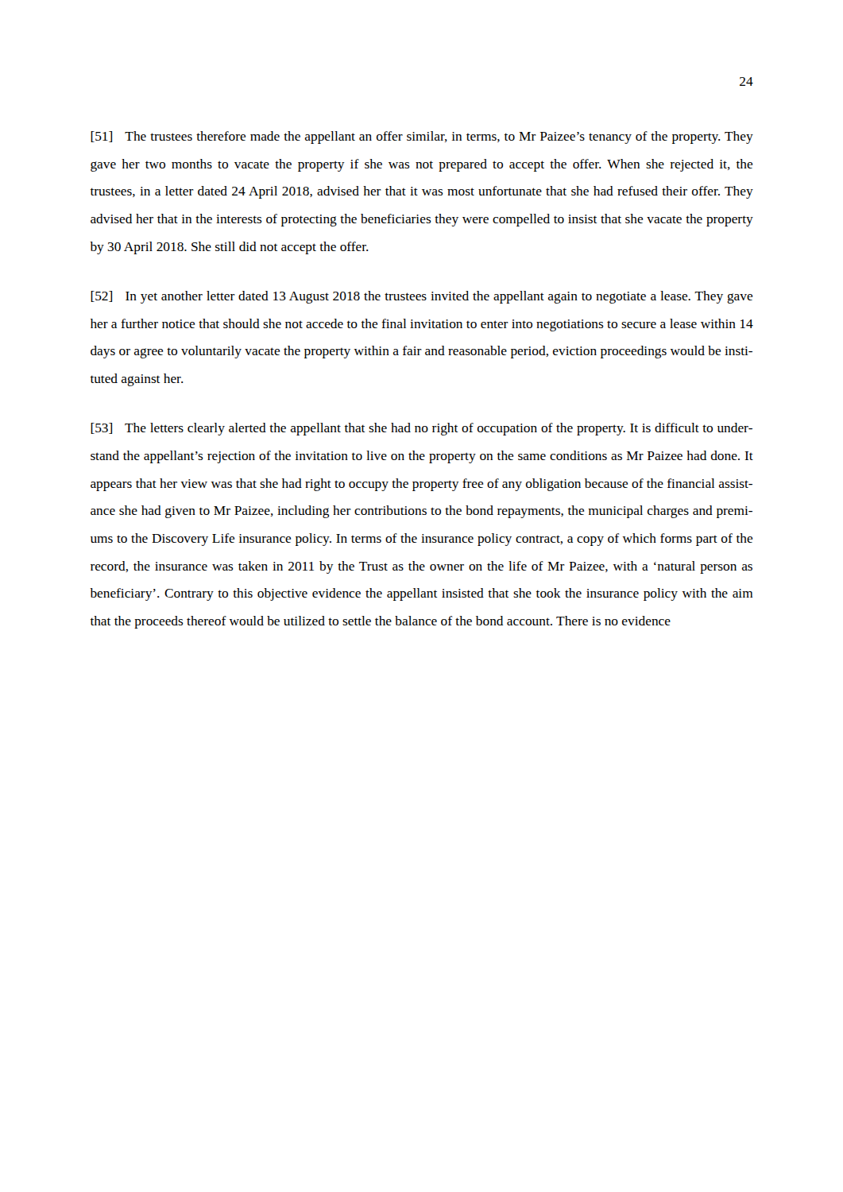24
[51] The trustees therefore made the appellant an offer similar, in terms, to Mr Paizee’s tenancy of the property. They gave her two months to vacate the property if she was not prepared to accept the offer. When she rejected it, the trustees, in a letter dated 24 April 2018, advised her that it was most unfortunate that she had refused their offer. They advised her that in the interests of protecting the beneficiaries they were compelled to insist that she vacate the property by 30 April 2018. She still did not accept the offer.
[52] In yet another letter dated 13 August 2018 the trustees invited the appellant again to negotiate a lease. They gave her a further notice that should she not accede to the final invitation to enter into negotiations to secure a lease within 14 days or agree to voluntarily vacate the property within a fair and reasonable period, eviction proceedings would be instituted against her.
[53] The letters clearly alerted the appellant that she had no right of occupation of the property. It is difficult to understand the appellant’s rejection of the invitation to live on the property on the same conditions as Mr Paizee had done. It appears that her view was that she had right to occupy the property free of any obligation because of the financial assistance she had given to Mr Paizee, including her contributions to the bond repayments, the municipal charges and premiums to the Discovery Life insurance policy. In terms of the insurance policy contract, a copy of which forms part of the record, the insurance was taken in 2011 by the Trust as the owner on the life of Mr Paizee, with a ‘natural person as beneficiary’. Contrary to this objective evidence the appellant insisted that she took the insurance policy with the aim that the proceeds thereof would be utilized to settle the balance of the bond account. There is no evidence